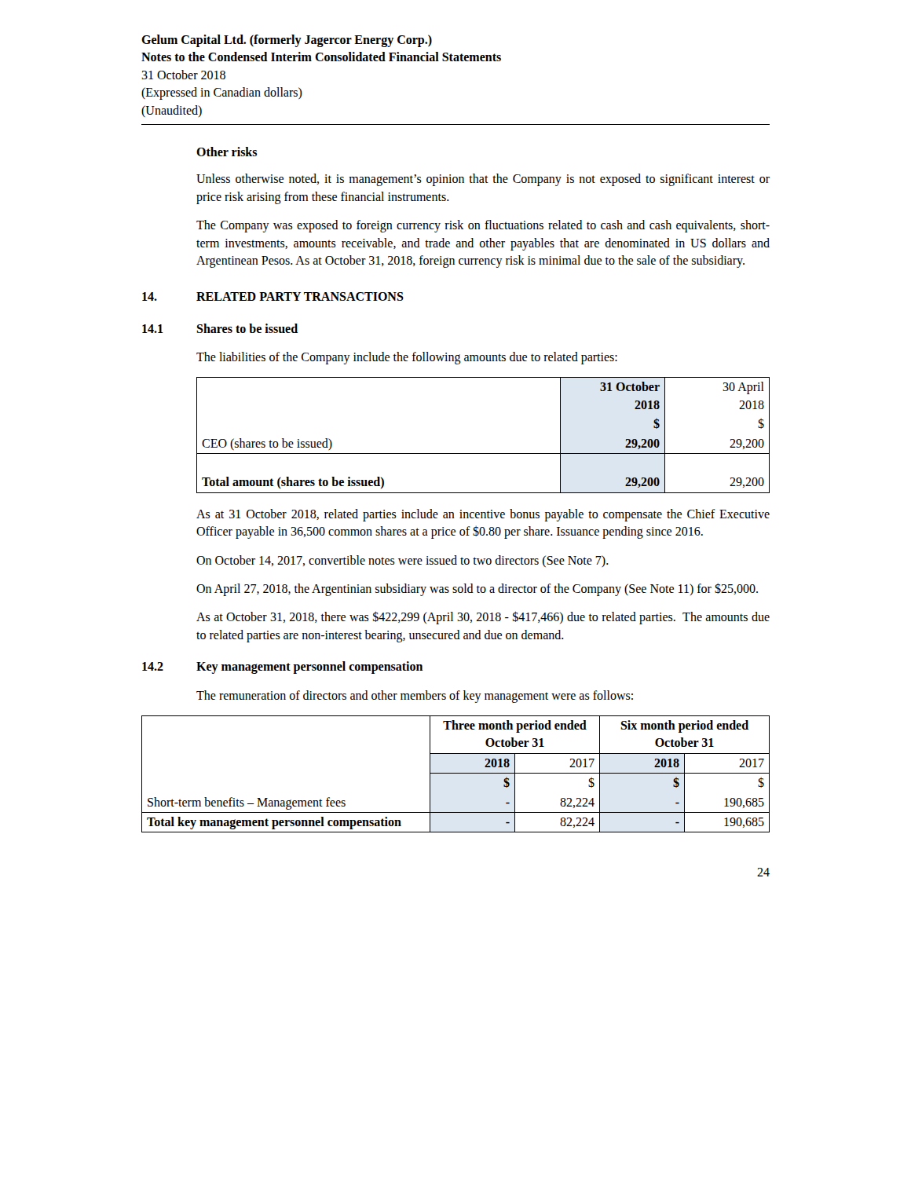Gelum Capital Ltd. (formerly Jagercor Energy Corp.)
Notes to the Condensed Interim Consolidated Financial Statements
31 October 2018
(Expressed in Canadian dollars)
(Unaudited)
Other risks
Unless otherwise noted, it is management’s opinion that the Company is not exposed to significant interest or price risk arising from these financial instruments.
The Company was exposed to foreign currency risk on fluctuations related to cash and cash equivalents, short-term investments, amounts receivable, and trade and other payables that are denominated in US dollars and Argentinean Pesos. As at October 31, 2018, foreign currency risk is minimal due to the sale of the subsidiary.
14. RELATED PARTY TRANSACTIONS
14.1 Shares to be issued
The liabilities of the Company include the following amounts due to related parties:
| | 31 October 2018 | 30 April 2018 |
| | $ | $ |
| CEO (shares to be issued) | 29,200 | 29,200 |
| Total amount (shares to be issued) | 29,200 | 29,200 |
As at 31 October 2018, related parties include an incentive bonus payable to compensate the Chief Executive Officer payable in 36,500 common shares at a price of $0.80 per share. Issuance pending since 2016.
On October 14, 2017, convertible notes were issued to two directors (See Note 7).
On April 27, 2018, the Argentinian subsidiary was sold to a director of the Company (See Note 11) for $25,000.
As at October 31, 2018, there was $422,299 (April 30, 2018 - $417,466) due to related parties. The amounts due to related parties are non-interest bearing, unsecured and due on demand.
14.2 Key management personnel compensation
The remuneration of directors and other members of key management were as follows:
| | Three month period ended October 31 | Six month period ended October 31 |
| | 2018 | 2017 | 2018 | 2017 |
| | $ | $ | $ | $ |
| Short-term benefits – Management fees | - | 82,224 | - | 190,685 |
| Total key management personnel compensation | - | 82,224 | - | 190,685 |
24